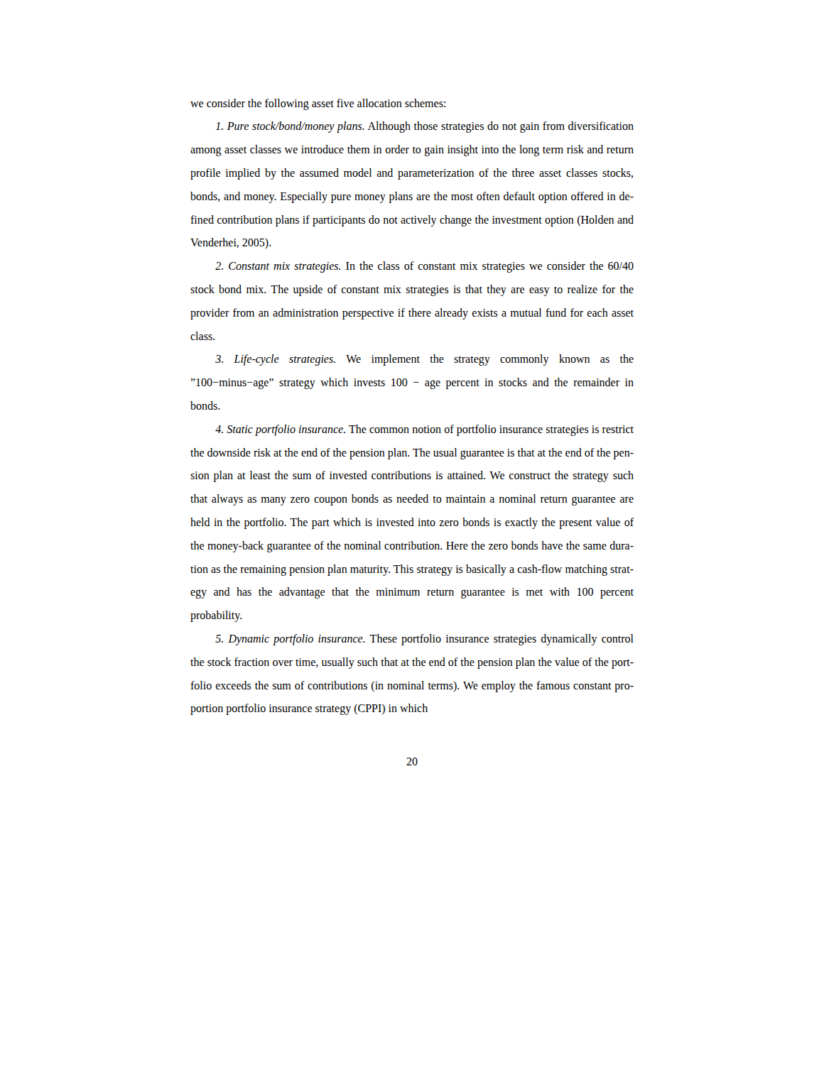we consider the following asset five allocation schemes:
1. Pure stock/bond/money plans. Although those strategies do not gain from diversification among asset classes we introduce them in order to gain insight into the long term risk and return profile implied by the assumed model and parameterization of the three asset classes stocks, bonds, and money. Especially pure money plans are the most often default option offered in defined contribution plans if participants do not actively change the investment option (Holden and Venderhei, 2005).
2. Constant mix strategies. In the class of constant mix strategies we consider the 60/40 stock bond mix. The upside of constant mix strategies is that they are easy to realize for the provider from an administration perspective if there already exists a mutual fund for each asset class.
3. Life-cycle strategies. We implement the strategy commonly known as the ”100−minus−age” strategy which invests 100 − age percent in stocks and the remainder in bonds.
4. Static portfolio insurance. The common notion of portfolio insurance strategies is restrict the downside risk at the end of the pension plan. The usual guarantee is that at the end of the pension plan at least the sum of invested contributions is attained. We construct the strategy such that always as many zero coupon bonds as needed to maintain a nominal return guarantee are held in the portfolio. The part which is invested into zero bonds is exactly the present value of the money-back guarantee of the nominal contribution. Here the zero bonds have the same duration as the remaining pension plan maturity. This strategy is basically a cash-flow matching strategy and has the advantage that the minimum return guarantee is met with 100 percent probability.
5. Dynamic portfolio insurance. These portfolio insurance strategies dynamically control the stock fraction over time, usually such that at the end of the pension plan the value of the portfolio exceeds the sum of contributions (in nominal terms). We employ the famous constant proportion portfolio insurance strategy (CPPI) in which
20